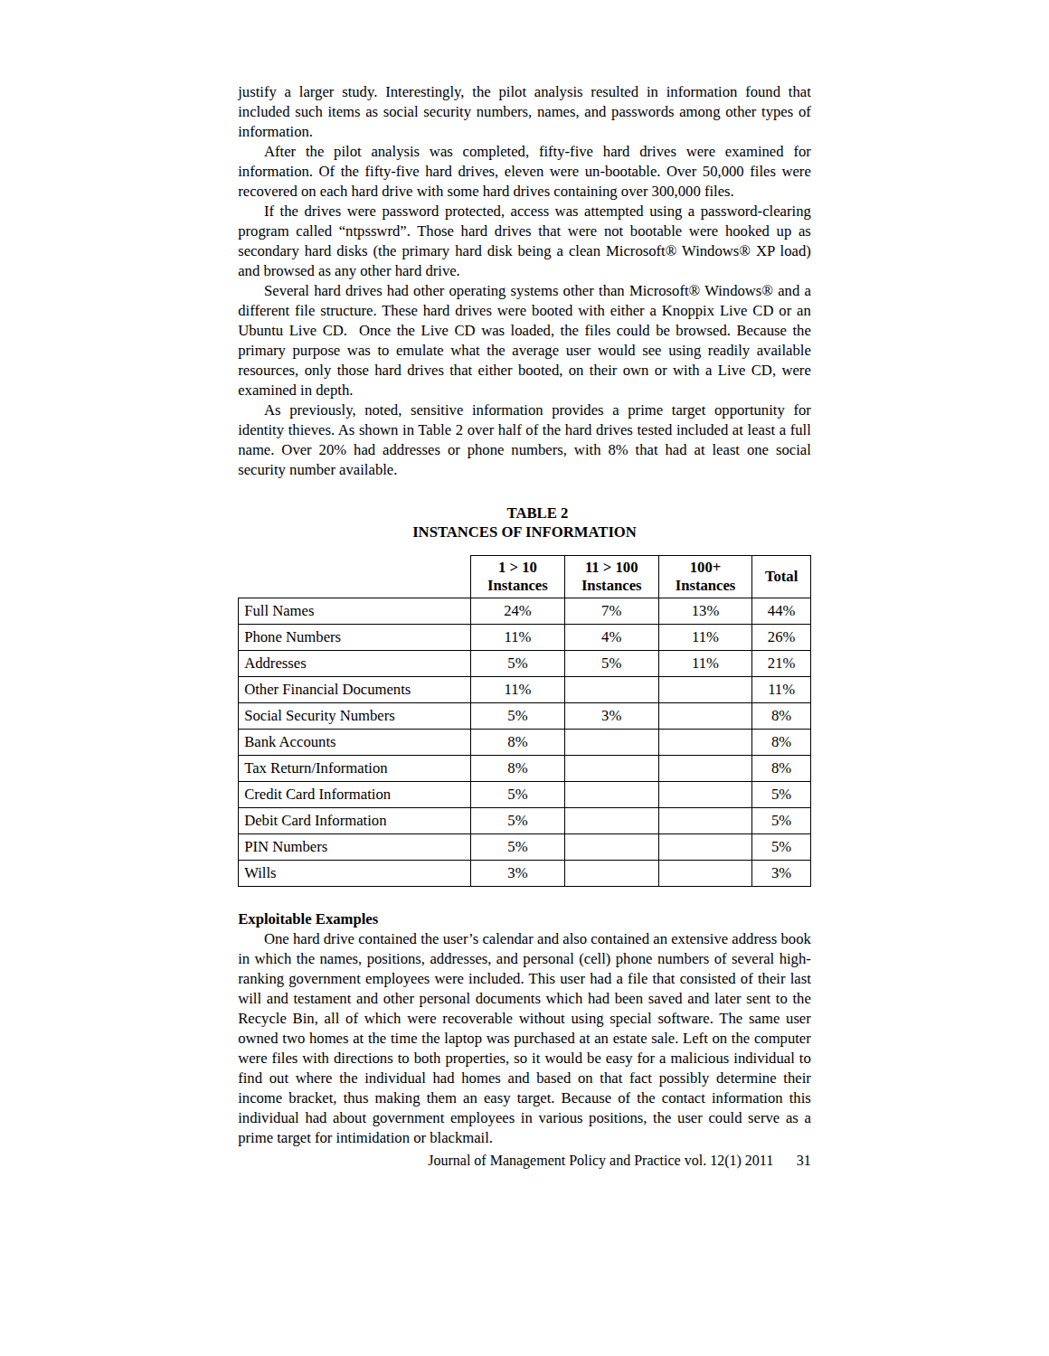justify a larger study. Interestingly, the pilot analysis resulted in information found that included such items as social security numbers, names, and passwords among other types of information.
After the pilot analysis was completed, fifty-five hard drives were examined for information. Of the fifty-five hard drives, eleven were un-bootable. Over 50,000 files were recovered on each hard drive with some hard drives containing over 300,000 files.
If the drives were password protected, access was attempted using a password-clearing program called “ntpsswrd”. Those hard drives that were not bootable were hooked up as secondary hard disks (the primary hard disk being a clean Microsoft® Windows® XP load) and browsed as any other hard drive.
Several hard drives had other operating systems other than Microsoft® Windows® and a different file structure. These hard drives were booted with either a Knoppix Live CD or an Ubuntu Live CD. Once the Live CD was loaded, the files could be browsed. Because the primary purpose was to emulate what the average user would see using readily available resources, only those hard drives that either booted, on their own or with a Live CD, were examined in depth.
As previously, noted, sensitive information provides a prime target opportunity for identity thieves. As shown in Table 2 over half of the hard drives tested included at least a full name. Over 20% had addresses or phone numbers, with 8% that had at least one social security number available.
TABLE 2
INSTANCES OF INFORMATION
| | 1 > 10 Instances | 11 > 100 Instances | 100+ Instances | Total |
| --- | --- | --- | --- | --- |
| Full Names | 24% | 7% | 13% | 44% |
| Phone Numbers | 11% | 4% | 11% | 26% |
| Addresses | 5% | 5% | 11% | 21% |
| Other Financial Documents | 11% | | | 11% |
| Social Security Numbers | 5% | 3% | | 8% |
| Bank Accounts | 8% | | | 8% |
| Tax Return/Information | 8% | | | 8% |
| Credit Card Information | 5% | | | 5% |
| Debit Card Information | 5% | | | 5% |
| PIN Numbers | 5% | | | 5% |
| Wills | 3% | | | 3% |
Exploitable Examples
One hard drive contained the user’s calendar and also contained an extensive address book in which the names, positions, addresses, and personal (cell) phone numbers of several high-ranking government employees were included. This user had a file that consisted of their last will and testament and other personal documents which had been saved and later sent to the Recycle Bin, all of which were recoverable without using special software. The same user owned two homes at the time the laptop was purchased at an estate sale. Left on the computer were files with directions to both properties, so it would be easy for a malicious individual to find out where the individual had homes and based on that fact possibly determine their income bracket, thus making them an easy target. Because of the contact information this individual had about government employees in various positions, the user could serve as a prime target for intimidation or blackmail.
Journal of Management Policy and Practice vol. 12(1) 201131